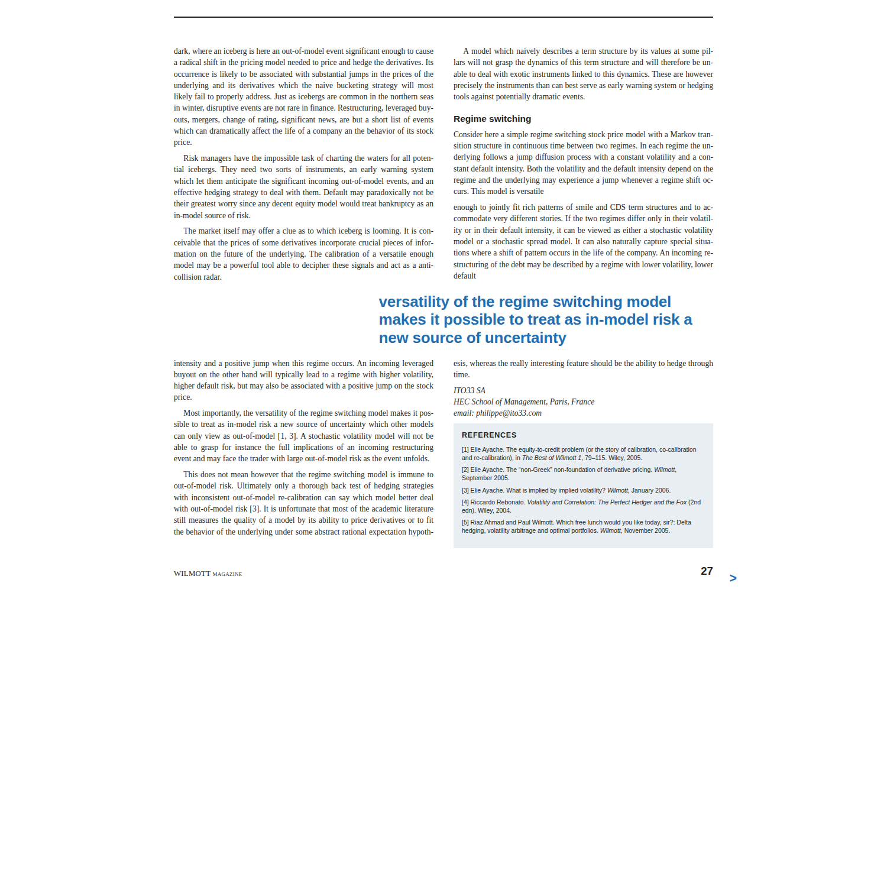dark, where an iceberg is here an out-of-model event significant enough to cause a radical shift in the pricing model needed to price and hedge the derivatives. Its occurrence is likely to be associated with substantial jumps in the prices of the underlying and its derivatives which the naive bucketing strategy will most likely fail to properly address. Just as icebergs are common in the northern seas in winter, disruptive events are not rare in finance. Restructuring, leveraged buyouts, mergers, change of rating, significant news, are but a short list of events which can dramatically affect the life of a company an the behavior of its stock price.
Risk managers have the impossible task of charting the waters for all potential icebergs. They need two sorts of instruments, an early warning system which let them anticipate the significant incoming out-of-model events, and an effective hedging strategy to deal with them. Default may paradoxically not be their greatest worry since any decent equity model would treat bankruptcy as an in-model source of risk.
The market itself may offer a clue as to which iceberg is looming. It is conceivable that the prices of some derivatives incorporate crucial pieces of information on the future of the underlying. The calibration of a versatile enough model may be a powerful tool able to decipher these signals and act as a anti-collision radar.
A model which naively describes a term structure by its values at some pillars will not grasp the dynamics of this term structure and will therefore be unable to deal with exotic instruments linked to this dynamics. These are however precisely the instruments than can best serve as early warning system or hedging tools against potentially dramatic events.
Regime switching
Consider here a simple regime switching stock price model with a Markov transition structure in continuous time between two regimes. In each regime the underlying follows a jump diffusion process with a constant volatility and a constant default intensity. Both the volatility and the default intensity depend on the regime and the underlying may experience a jump whenever a regime shift occurs. This model is versatile
enough to jointly fit rich patterns of smile and CDS term structures and to accommodate very different stories. If the two regimes differ only in their volatility or in their default intensity, it can be viewed as either a stochastic volatility model or a stochastic spread model. It can also naturally capture special situations where a shift of pattern occurs in the life of the company. An incoming restructuring of the debt may be described by a regime with lower volatility, lower default
versatility of the regime switching model makes it possible to treat as in-model risk a new source of uncertainty
intensity and a positive jump when this regime occurs. An incoming leveraged buyout on the other hand will typically lead to a regime with higher volatility, higher default risk, but may also be associated with a positive jump on the stock price.
Most importantly, the versatility of the regime switching model makes it possible to treat as in-model risk a new source of uncertainty which other models can only view as out-of-model [1, 3]. A stochastic volatility model will not be able to grasp for instance the full implications of an incoming restructuring event and may face the trader with large out-of-model risk as the event unfolds.
This does not mean however that the regime switching model is immune to out-of-model risk. Ultimately only a thorough back test of hedging strategies with inconsistent out-of-model re-calibration can say which model better deal with out-of-model risk [3]. It is unfortunate that most of the academic literature still measures the quality of a model by its ability to price derivatives or to fit the behavior of the underlying under some abstract rational expectation hypothesis, whereas the really interesting feature should be the ability to hedge through time.
ITO33 SA
HEC School of Management, Paris, France
email: philippe@ito33.com
REFERENCES
[1] Elie Ayache. The equity-to-credit problem (or the story of calibration, co-calibration and re-calibration), in The Best of Wilmott 1, 79–115. Wiley, 2005.
[2] Elie Ayache. The “non-Greek” non-foundation of derivative pricing. Wilmott, September 2005.
[3] Elie Ayache. What is implied by implied volatility? Wilmott, January 2006.
[4] Riccardo Rebonato. Volatility and Correlation: The Perfect Hedger and the Fox (2nd edn). Wiley, 2004.
[5] Riaz Ahmad and Paul Wilmott. Which free lunch would you like today, sir?: Delta hedging, volatility arbitrage and optimal portfolios. Wilmott, November 2005.
>
WILMOTT magazine
27